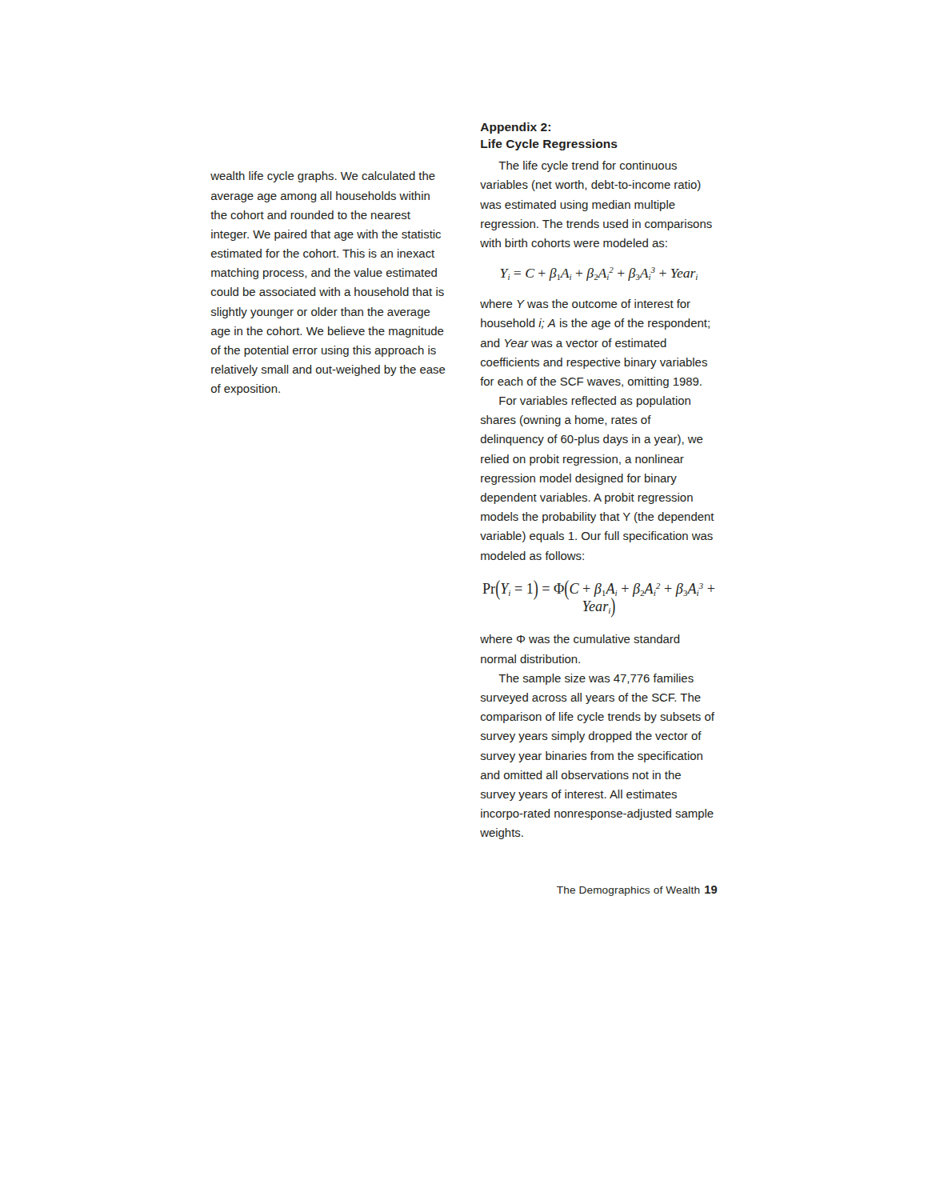wealth life cycle graphs. We calculated the average age among all households within the cohort and rounded to the nearest integer. We paired that age with the statistic estimated for the cohort. This is an inexact matching process, and the value estimated could be associated with a household that is slightly younger or older than the average age in the cohort. We believe the magnitude of the potential error using this approach is relatively small and out‑weighed by the ease of exposition.
Appendix 2:
Life Cycle Regressions
The life cycle trend for continuous variables (net worth, debt-to-income ratio) was estimated using median multiple regression. The trends used in comparisons with birth cohorts were modeled as:
Yi = C + β1Ai + β2Ai2 + β3Ai3 + Yeari
where Y was the outcome of interest for household i; A is the age of the respondent; and Year was a vector of estimated coefficients and respective binary variables for each of the SCF waves, omitting 1989.
For variables reflected as population shares (owning a home, rates of delinquency of 60-plus days in a year), we relied on probit regression, a nonlinear regression model designed for binary dependent variables. A probit regression models the probability that Y (the dependent variable) equals 1. Our full specification was modeled as follows:
Pr(Yi = 1) = Φ(C + β1Ai + β2Ai2 + β3Ai3 + Yeari)
where Φ was the cumulative standard normal distribution.
The sample size was 47,776 families surveyed across all years of the SCF. The comparison of life cycle trends by subsets of survey years simply dropped the vector of survey year binaries from the specification and omitted all observations not in the survey years of interest. All estimates incorpo‑rated nonresponse-adjusted sample weights.
The Demographics of Wealth19